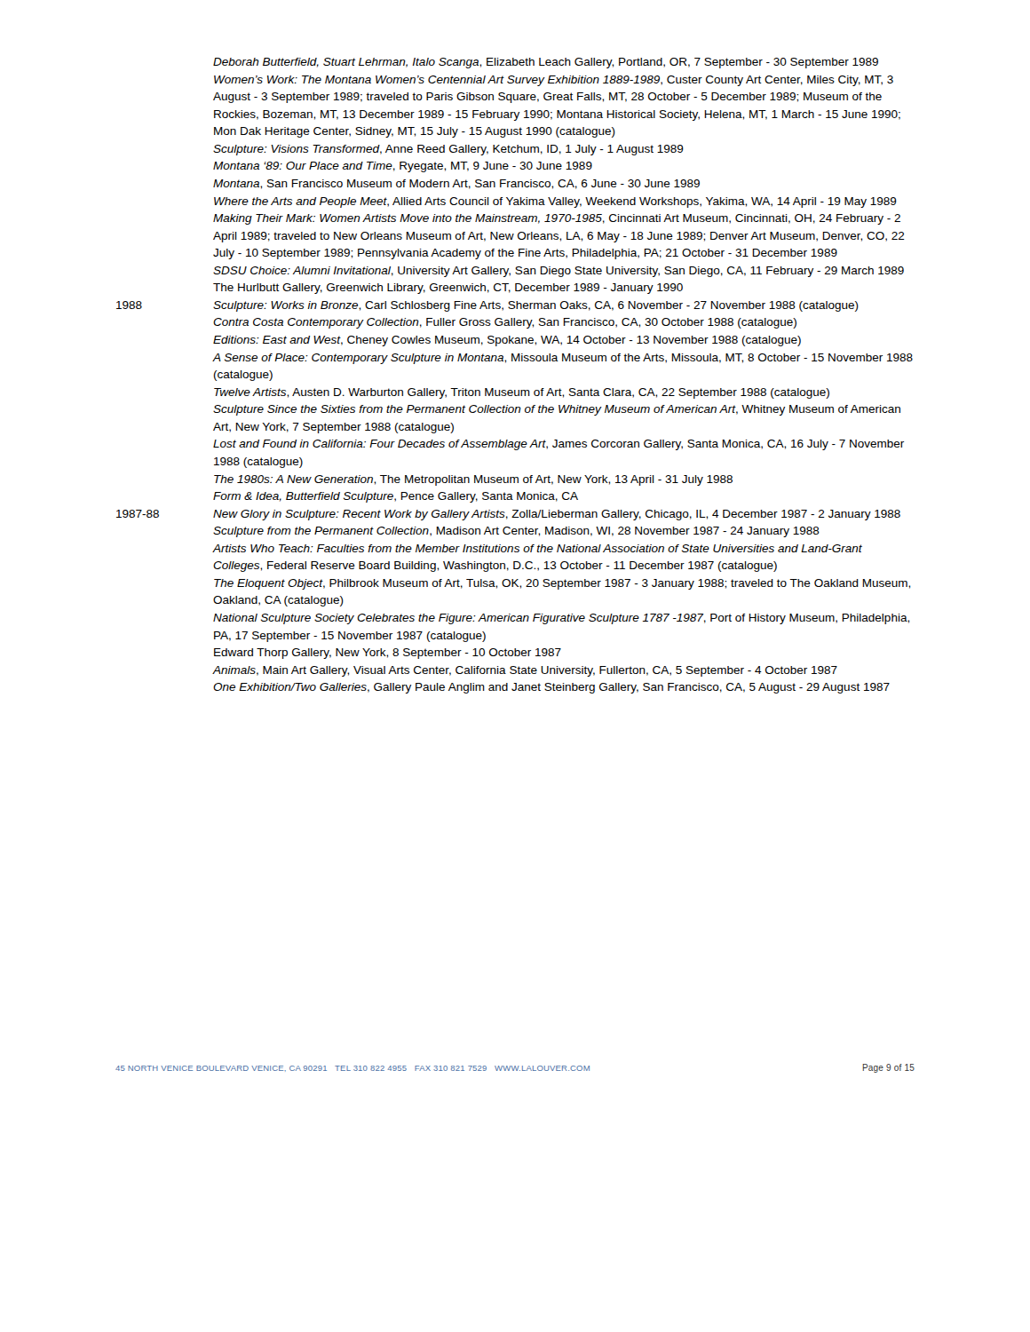| | Deborah Butterfield, Stuart Lehrman, Italo Scanga , Elizabeth Leach Gallery, Portland, OR, 7 September - 30 September 1989 Women’s Work: The Montana Women’s Centennial Art Survey Exhibition 1889-1989 , Custer County Art Center, Miles City, MT, 3 August - 3 September 1989; traveled to Paris Gibson Square, Great Falls, MT, 28 October - 5 December 1989; Museum of the Rockies, Bozeman, MT, 13 December 1989 - 15 February 1990; Montana Historical Society, Helena, MT, 1 March - 15 June 1990; Mon Dak Heritage Center, Sidney, MT, 15 July - 15 August 1990 (catalogue) Sculpture: Visions Transformed , Anne Reed Gallery, Ketchum, ID, 1 July - 1 August 1989 Montana ‘89: Our Place and Time , Ryegate, MT, 9 June - 30 June 1989 Montana , San Francisco Museum of Modern Art, San Francisco, CA, 6 June - 30 June 1989 Where the Arts and People Meet , Allied Arts Council of Yakima Valley, Weekend Workshops, Yakima, WA, 14 April - 19 May 1989 Making Their Mark: Women Artists Move into the Mainstream, 1970-1985 , Cincinnati Art Museum, Cincinnati, OH, 24 February - 2 April 1989; traveled to New Orleans Museum of Art, New Orleans, LA, 6 May - 18 June 1989; Denver Art Museum, Denver, CO, 22 July - 10 September 1989; Pennsylvania Academy of the Fine Arts, Philadelphia, PA; 21 October - 31 December 1989 SDSU Choice: Alumni Invitational , University Art Gallery, San Diego State University, San Diego, CA, 11 February - 29 March 1989 The Hurlbutt Gallery, Greenwich Library, Greenwich, CT, December 1989 - January 1990 |
| 1988 | Sculpture: Works in Bronze , Carl Schlosberg Fine Arts, Sherman Oaks, CA, 6 November - 27 November 1988 (catalogue) Contra Costa Contemporary Collection , Fuller Gross Gallery, San Francisco, CA, 30 October 1988 (catalogue) Editions: East and West , Cheney Cowles Museum, Spokane, WA, 14 October - 13 November 1988 (catalogue) A Sense of Place: Contemporary Sculpture in Montana , Missoula Museum of the Arts, Missoula, MT, 8 October - 15 November 1988 (catalogue) Twelve Artists , Austen D. Warburton Gallery, Triton Museum of Art, Santa Clara, CA, 22 September 1988 (catalogue) Sculpture Since the Sixties from the Permanent Collection of the Whitney Museum of American Art , Whitney Museum of American Art, New York, 7 September 1988 (catalogue) Lost and Found in California: Four Decades of Assemblage Art , James Corcoran Gallery, Santa Monica, CA, 16 July - 7 November 1988 (catalogue) The 1980s: A New Generation , The Metropolitan Museum of Art, New York, 13 April - 31 July 1988 Form & Idea, Butterfield Sculpture , Pence Gallery, Santa Monica, CA |
| 1987-88 | New Glory in Sculpture: Recent Work by Gallery Artists , Zolla/Lieberman Gallery, Chicago, IL, 4 December 1987 - 2 January 1988 Sculpture from the Permanent Collection , Madison Art Center, Madison, WI, 28 November 1987 - 24 January 1988 Artists Who Teach: Faculties from the Member Institutions of the National Association of State Universities and Land-Grant Colleges , Federal Reserve Board Building, Washington, D.C., 13 October - 11 December 1987 (catalogue) The Eloquent Object , Philbrook Museum of Art, Tulsa, OK, 20 September 1987 - 3 January 1988; traveled to The Oakland Museum, Oakland, CA (catalogue) National Sculpture Society Celebrates the Figure: American Figurative Sculpture 1787 -1987 , Port of History Museum, Philadelphia, PA, 17 September - 15 November 1987 (catalogue) Edward Thorp Gallery, New York, 8 September - 10 October 1987 Animals , Main Art Gallery, Visual Arts Center, California State University, Fullerton, CA, 5 September - 4 October 1987 One Exhibition/Two Galleries , Gallery Paule Anglim and Janet Steinberg Gallery, San Francisco, CA, 5 August - 29 August 1987 |
45 NORTH VENICE BOULEVARD VENICE, CA 90291 TEL 310 822 4955 FAX 310 821 7529 WWW.LALOUVER.COM Page 9 of 15